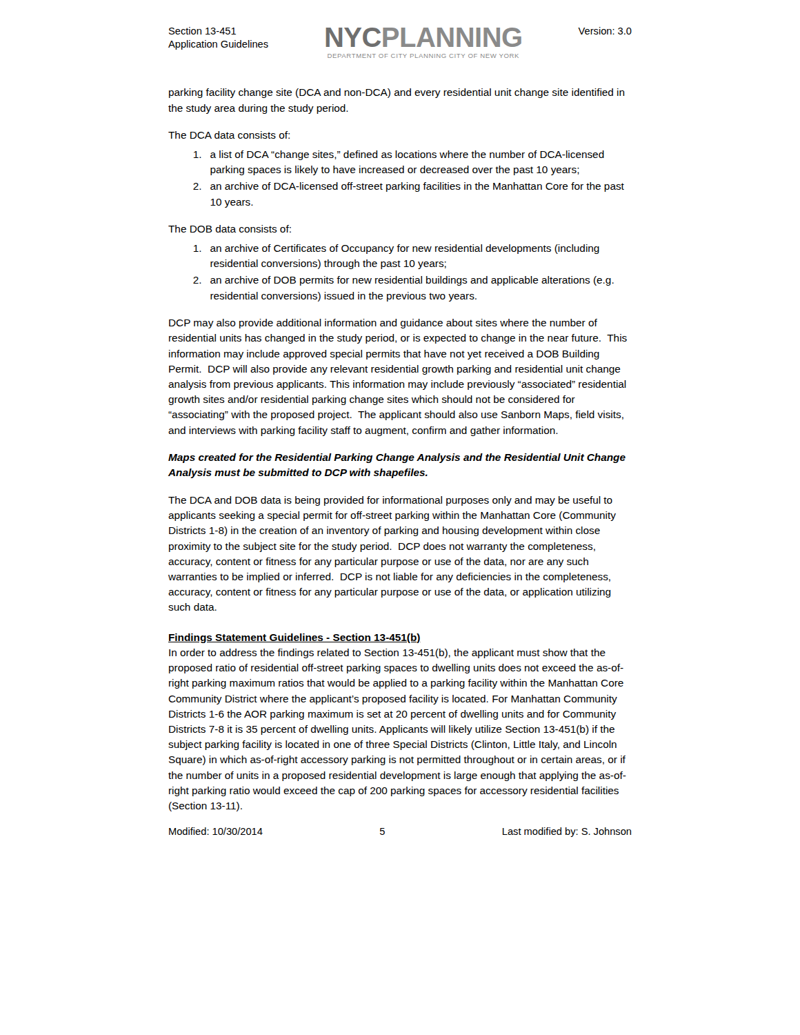Section 13-451
Application Guidelines
NYCPLANNING
DEPARTMENT OF CITY PLANNING CITY OF NEW YORK
Version: 3.0
parking facility change site (DCA and non-DCA) and every residential unit change site identified in the study area during the study period.
The DCA data consists of:
a list of DCA “change sites,” defined as locations where the number of DCA-licensed parking spaces is likely to have increased or decreased over the past 10 years;
an archive of DCA-licensed off-street parking facilities in the Manhattan Core for the past 10 years.
The DOB data consists of:
an archive of Certificates of Occupancy for new residential developments (including residential conversions) through the past 10 years;
an archive of DOB permits for new residential buildings and applicable alterations (e.g. residential conversions) issued in the previous two years.
DCP may also provide additional information and guidance about sites where the number of residential units has changed in the study period, or is expected to change in the near future. This information may include approved special permits that have not yet received a DOB Building Permit. DCP will also provide any relevant residential growth parking and residential unit change analysis from previous applicants. This information may include previously “associated” residential growth sites and/or residential parking change sites which should not be considered for “associating” with the proposed project. The applicant should also use Sanborn Maps, field visits, and interviews with parking facility staff to augment, confirm and gather information.
Maps created for the Residential Parking Change Analysis and the Residential Unit Change Analysis must be submitted to DCP with shapefiles.
The DCA and DOB data is being provided for informational purposes only and may be useful to applicants seeking a special permit for off-street parking within the Manhattan Core (Community Districts 1-8) in the creation of an inventory of parking and housing development within close proximity to the subject site for the study period. DCP does not warranty the completeness, accuracy, content or fitness for any particular purpose or use of the data, nor are any such warranties to be implied or inferred. DCP is not liable for any deficiencies in the completeness, accuracy, content or fitness for any particular purpose or use of the data, or application utilizing such data.
Findings Statement Guidelines - Section 13-451(b)
In order to address the findings related to Section 13-451(b), the applicant must show that the proposed ratio of residential off-street parking spaces to dwelling units does not exceed the as-of-right parking maximum ratios that would be applied to a parking facility within the Manhattan Core Community District where the applicant’s proposed facility is located. For Manhattan Community Districts 1-6 the AOR parking maximum is set at 20 percent of dwelling units and for Community Districts 7-8 it is 35 percent of dwelling units. Applicants will likely utilize Section 13-451(b) if the subject parking facility is located in one of three Special Districts (Clinton, Little Italy, and Lincoln Square) in which as-of-right accessory parking is not permitted throughout or in certain areas, or if the number of units in a proposed residential development is large enough that applying the as-of-right parking ratio would exceed the cap of 200 parking spaces for accessory residential facilities (Section 13-11).
Modified: 10/30/2014
5
Last modified by: S. Johnson